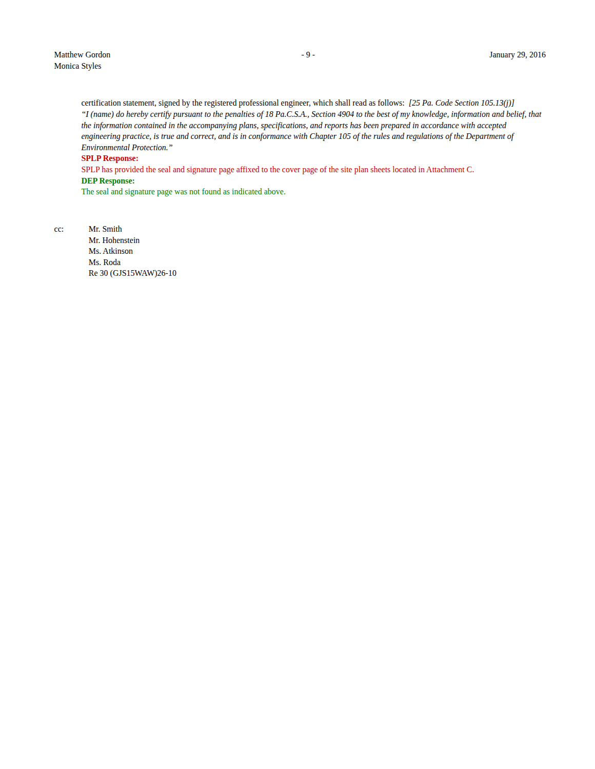Matthew Gordon
Monica Styles
- 9 -
January 29, 2016
certification statement, signed by the registered professional engineer, which shall read as follows: [25 Pa. Code Section 105.13(j)]
“I (name) do hereby certify pursuant to the penalties of 18 Pa.C.S.A., Section 4904 to the best of my knowledge, information and belief, that the information contained in the accompanying plans, specifications, and reports has been prepared in accordance with accepted engineering practice, is true and correct, and is in conformance with Chapter 105 of the rules and regulations of the Department of Environmental Protection.”
SPLP Response:
SPLP has provided the seal and signature page affixed to the cover page of the site plan sheets located in Attachment C.
DEP Response:
The seal and signature page was not found as indicated above.
cc:
Mr. Smith
Mr. Hohenstein
Ms. Atkinson
Ms. Roda
Re 30 (GJS15WAW)26-10